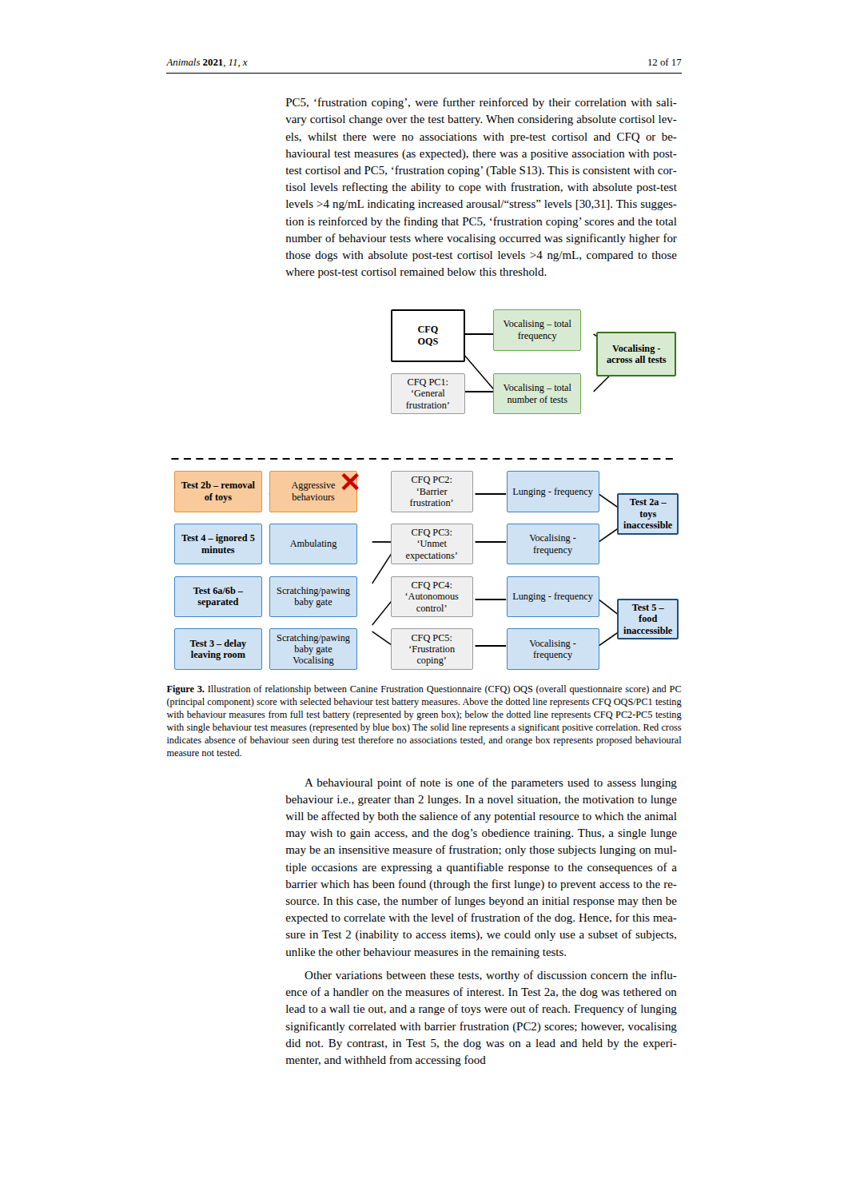Animals 2021, 11, x
12 of 17
PC5, ‘frustration coping’, were further reinforced by their correlation with salivary cortisol change over the test battery. When considering absolute cortisol levels, whilst there were no associations with pre-test cortisol and CFQ or behavioural test measures (as expected), there was a positive association with post-test cortisol and PC5, ‘frustration coping’ (Table S13). This is consistent with cortisol levels reflecting the ability to cope with frustration, with absolute post-test levels >4 ng/mL indicating increased arousal/“stress” levels [30,31]. This suggestion is reinforced by the finding that PC5, ‘frustration coping’ scores and the total number of behaviour tests where vocalising occurred was significantly higher for those dogs with absolute post-test cortisol levels >4 ng/mL, compared to those where post-test cortisol remained below this threshold.
CFQ
OQS
Vocalising – total frequency
Vocalising - across all tests
CFQ PC1:
‘General frustration’
Vocalising – total number of tests
Test 2b – removal of toys
Aggressive behaviours
✕
Test 4 – ignored 5 minutes
Ambulating
Test 6a/6b – separated
Scratching/pawing baby gate
Test 3 – delay leaving room
Scratching/pawing baby gate Vocalising
CFQ PC2:
‘Barrier frustration’
CFQ PC3:
‘Unmet expectations’
CFQ PC4:
‘Autonomous control’
CFQ PC5:
‘Frustration coping’
Lunging - frequency
Vocalising - frequency
Lunging - frequency
Vocalising - frequency
Test 2a – toys inaccessible
Test 5 – food inaccessible
Figure 3. Illustration of relationship between Canine Frustration Questionnaire (CFQ) OQS (overall questionnaire score) and PC (principal component) score with selected behaviour test battery measures. Above the dotted line represents CFQ OQS/PC1 testing with behaviour measures from full test battery (represented by green box); below the dotted line represents CFQ PC2-PC5 testing with single behaviour test measures (represented by blue box) The solid line represents a significant positive correlation. Red cross indicates absence of behaviour seen during test therefore no associations tested, and orange box represents proposed behavioural measure not tested.
A behavioural point of note is one of the parameters used to assess lunging behaviour i.e., greater than 2 lunges. In a novel situation, the motivation to lunge will be affected by both the salience of any potential resource to which the animal may wish to gain access, and the dog’s obedience training. Thus, a single lunge may be an insensitive measure of frustration; only those subjects lunging on multiple occasions are expressing a quantifiable response to the consequences of a barrier which has been found (through the first lunge) to prevent access to the resource. In this case, the number of lunges beyond an initial response may then be expected to correlate with the level of frustration of the dog. Hence, for this measure in Test 2 (inability to access items), we could only use a subset of subjects, unlike the other behaviour measures in the remaining tests.
Other variations between these tests, worthy of discussion concern the influence of a handler on the measures of interest. In Test 2a, the dog was tethered on lead to a wall tie out, and a range of toys were out of reach. Frequency of lunging significantly correlated with barrier frustration (PC2) scores; however, vocalising did not. By contrast, in Test 5, the dog was on a lead and held by the experimenter, and withheld from accessing food